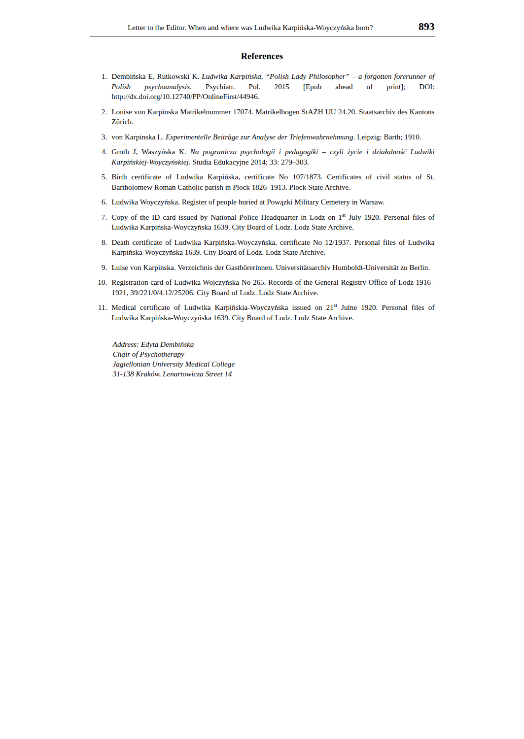Letter to the Editor. When and where was Ludwika Karpińska-Woyczyńska born? 893
References
Dembińska E, Rutkowski K. Ludwika Karpińska, “Polish Lady Philosopher” – a forgotten forerunner of Polish psychoanalysis. Psychiatr. Pol. 2015 [Epub ahead of print]; DOI: http://dx.doi.org/10.12740/PP/OnlineFirst/44946.
Louise von Karpinska Matrikelnummer 17074. Matrikelbogen StAZH UU 24.20. Staatsarchiv des Kantons Zürich.
von Karpinska L. Experimentelle Beiträge zur Analyse der Triefenwahrnehmung. Leipzig: Barth; 1910.
Groth J, Waszyńska K. Na pograniczu psychologii i pedagogiki – czyli życie i działalność Ludwiki Karpińskiej-Woyczyńskiej. Studia Edukacyjne 2014; 33: 279–303.
Birth certificate of Ludwika Karpińska, certificate No 107/1873. Certificates of civil status of St. Bartholomew Roman Catholic parish in Plock 1826–1913. Plock State Archive.
Ludwika Woyczyńska. Register of people buried at Powązki Military Cemetery in Warsaw.
Copy of the ID card issued by National Police Headquarter in Lodz on 1st July 1920. Personal files of Ludwika Karpińska-Woyczyńska 1639. City Board of Lodz. Lodz State Archive.
Death certificate of Ludwika Karpińska-Woyczyńska, certificate No 12/1937. Personal files of Ludwika Karpińska-Woyczyńska 1639. City Board of Lodz. Lodz State Archive.
Luise von Karpinska. Verzeichnis der Gasthörerinnen. Universitätsarchiv Humboldt-Universität zu Berlin.
Registration card of Ludwika Wojczyńska No 265. Records of the General Registry Office of Lodz 1916–1921, 39/221/0/4.12/25206. City Board of Lodz. Lodz State Archive.
Medical certificate of Ludwika Karpińskia-Woyczyńska issued on 21st Julne 1920. Personal files of Ludwika Karpińska-Woyczyńska 1639. City Board of Lodz. Lodz State Archive.
Address: Edyta Dembińska
Chair of Psychotherapy
Jagiellonian University Medical College
31-138 Kraków, Lenartowicza Street 14